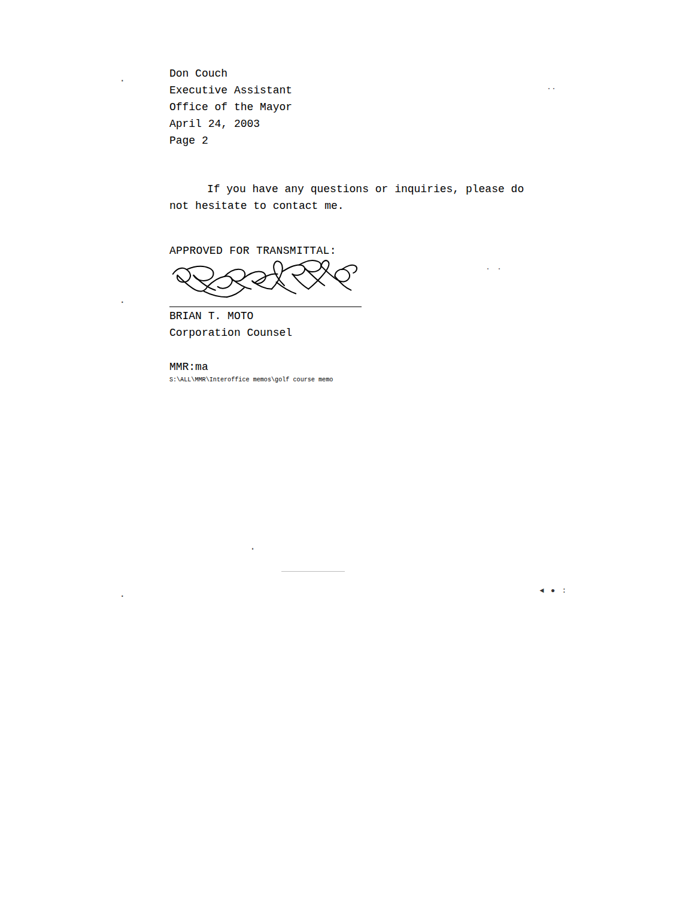..
.
Don Couch
Executive Assistant
Office of the Mayor
April 24, 2003
Page 2
If you have any questions or inquiries, please do not hesitate to contact me.
. .
APPROVED FOR TRANSMITTAL:
BRIAN T. MOTO
Corporation Counsel
MMR:ma
S:\ALL\MMR\Interoffice memos\golf course memo
.
.
.
◄ ● :